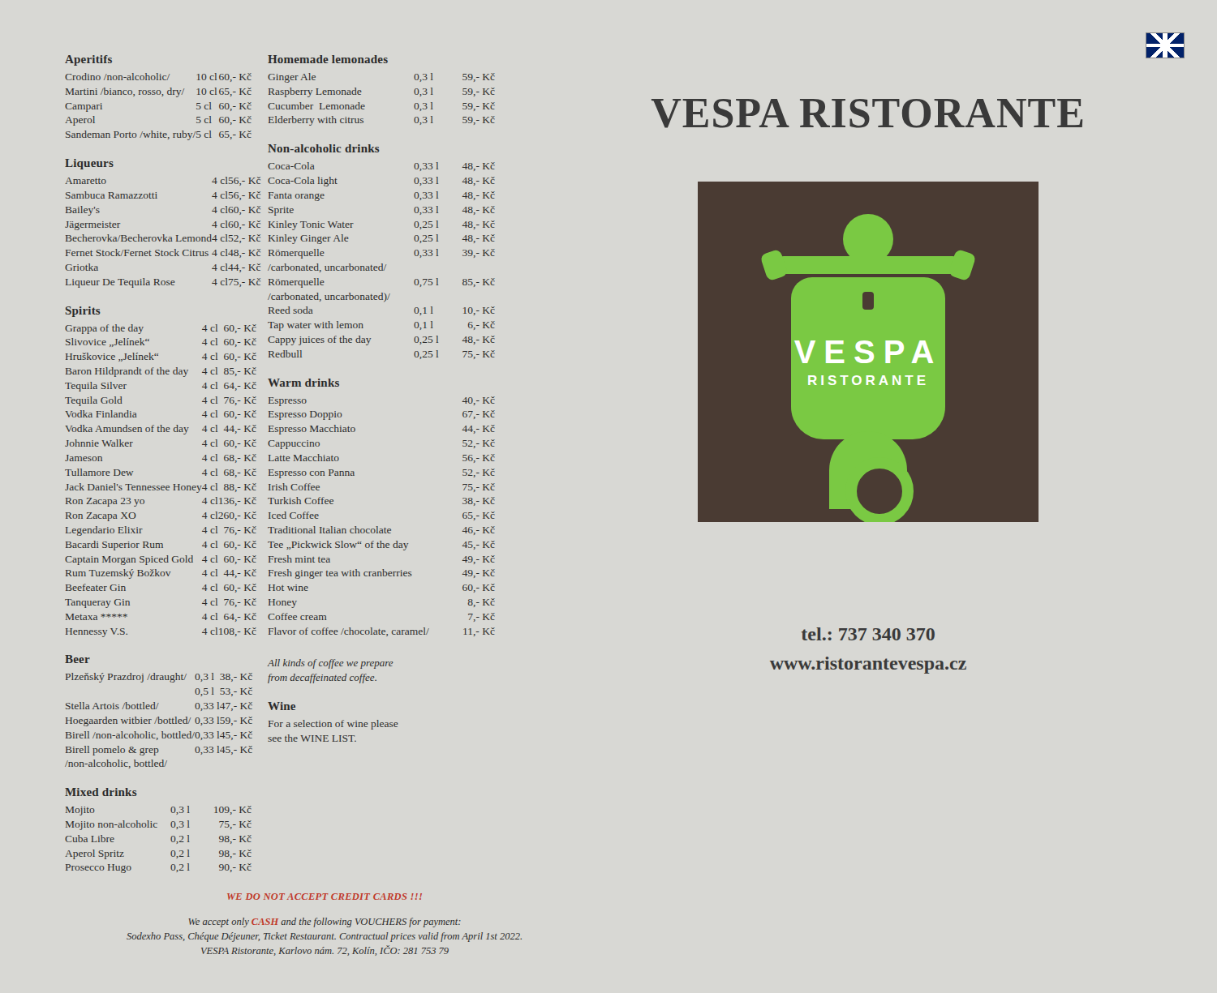Aperitifs
| Crodino /non-alcoholic/ | 10 cl | 60,- Kč |
| Martini /bianco, rosso, dry/ | 10 cl | 65,- Kč |
| Campari | 5 cl | 60,- Kč |
| Aperol | 5 cl | 60,- Kč |
| Sandeman Porto /white, ruby/ | 5 cl | 65,- Kč |
Liqueurs
| Amaretto | 4 cl | 56,- Kč |
| Sambuca Ramazzotti | 4 cl | 56,- Kč |
| Bailey's | 4 cl | 60,- Kč |
| Jägermeister | 4 cl | 60,- Kč |
| Becherovka/Becherovka Lemond | 4 cl | 52,- Kč |
| Fernet Stock/Fernet Stock Citrus | 4 cl | 48,- Kč |
| Griotka | 4 cl | 44,- Kč |
| Liqueur De Tequila Rose | 4 cl | 75,- Kč |
Spirits
| Grappa of the day | 4 cl | 60,- Kč |
| Slivovice „Jelínek“ | 4 cl | 60,- Kč |
| Hruškovice „Jelínek“ | 4 cl | 60,- Kč |
| Baron Hildprandt of the day | 4 cl | 85,- Kč |
| Tequila Silver | 4 cl | 64,- Kč |
| Tequila Gold | 4 cl | 76,- Kč |
| Vodka Finlandia | 4 cl | 60,- Kč |
| Vodka Amundsen of the day | 4 cl | 44,- Kč |
| Johnnie Walker | 4 cl | 60,- Kč |
| Jameson | 4 cl | 68,- Kč |
| Tullamore Dew | 4 cl | 68,- Kč |
| Jack Daniel's Tennessee Honey | 4 cl | 88,- Kč |
| Ron Zacapa 23 yo | 4 cl | 136,- Kč |
| Ron Zacapa XO | 4 cl | 260,- Kč |
| Legendario Elixir | 4 cl | 76,- Kč |
| Bacardi Superior Rum | 4 cl | 60,- Kč |
| Captain Morgan Spiced Gold | 4 cl | 60,- Kč |
| Rum Tuzemský Božkov | 4 cl | 44,- Kč |
| Beefeater Gin | 4 cl | 60,- Kč |
| Tanqueray Gin | 4 cl | 76,- Kč |
| Metaxa ***** | 4 cl | 64,- Kč |
| Hennessy V.S. | 4 cl | 108,- Kč |
Beer
| Plzeňský Prazdroj /draught/ | 0,3 l | 38,- Kč |
| | 0,5 l | 53,- Kč |
| Stella Artois /bottled/ | 0,33 l | 47,- Kč |
| Hoegaarden witbier /bottled/ | 0,33 l | 59,- Kč |
| Birell /non-alcoholic, bottled/ | 0,33 l | 45,- Kč |
| Birell pomelo & grep /non-alcoholic, bottled/ | 0,33 l | 45,- Kč |
Mixed drinks
| Mojito | 0,3 l | 109,- Kč |
| Mojito non-alcoholic | 0,3 l | 75,- Kč |
| Cuba Libre | 0,2 l | 98,- Kč |
| Aperol Spritz | 0,2 l | 98,- Kč |
| Prosecco Hugo | 0,2 l | 90,- Kč |
Homemade lemonades
| Ginger Ale | 0,3 l | 59,- Kč |
| Raspberry Lemonade | 0,3 l | 59,- Kč |
| Cucumber Lemonade | 0,3 l | 59,- Kč |
| Elderberry with citrus | 0,3 l | 59,- Kč |
Non-alcoholic drinks
| Coca-Cola | 0,33 l | 48,- Kč |
| Coca-Cola light | 0,33 l | 48,- Kč |
| Fanta orange | 0,33 l | 48,- Kč |
| Sprite | 0,33 l | 48,- Kč |
| Kinley Tonic Water | 0,25 l | 48,- Kč |
| Kinley Ginger Ale | 0,25 l | 48,- Kč |
| Römerquelle /carbonated, uncarbonated/ | 0,33 l | 39,- Kč |
| Römerquelle /carbonated, uncarbonated)/ | 0,75 l | 85,- Kč |
| Reed soda | 0,1 l | 10,- Kč |
| Tap water with lemon | 0,1 l | 6,- Kč |
| Cappy juices of the day | 0,25 l | 48,- Kč |
| Redbull | 0,25 l | 75,- Kč |
Warm drinks
| Espresso | | 40,- Kč |
| Espresso Doppio | | 67,- Kč |
| Espresso Macchiato | | 44,- Kč |
| Cappuccino | | 52,- Kč |
| Latte Macchiato | | 56,- Kč |
| Espresso con Panna | | 52,- Kč |
| Irish Coffee | | 75,- Kč |
| Turkish Coffee | | 38,- Kč |
| Iced Coffee | | 65,- Kč |
| Traditional Italian chocolate | | 46,- Kč |
| Tee „Pickwick Slow“ of the day | | 45,- Kč |
| Fresh mint tea | | 49,- Kč |
| Fresh ginger tea with cranberries | | 49,- Kč |
| Hot wine | | 60,- Kč |
| Honey | | 8,- Kč |
| Coffee cream | | 7,- Kč |
| Flavor of coffee /chocolate, caramel/ | | 11,- Kč |
All kinds of coffee we prepare
from decaffeinated coffee.
Wine
For a selection of wine please
see the WINE LIST.
VESPA RISTORANTE
VESPA RISTORANTE
tel.: 737 340 370
www.ristorantevespa.cz
WE DO NOT ACCEPT CREDIT CARDS !!!
We accept only CASH and the following VOUCHERS for payment:
Sodexho Pass, Chéque Déjeuner, Ticket Restaurant. Contractual prices valid from April 1st 2022.
VESPA Ristorante, Karlovo nám. 72, Kolín, IČO: 281 753 79